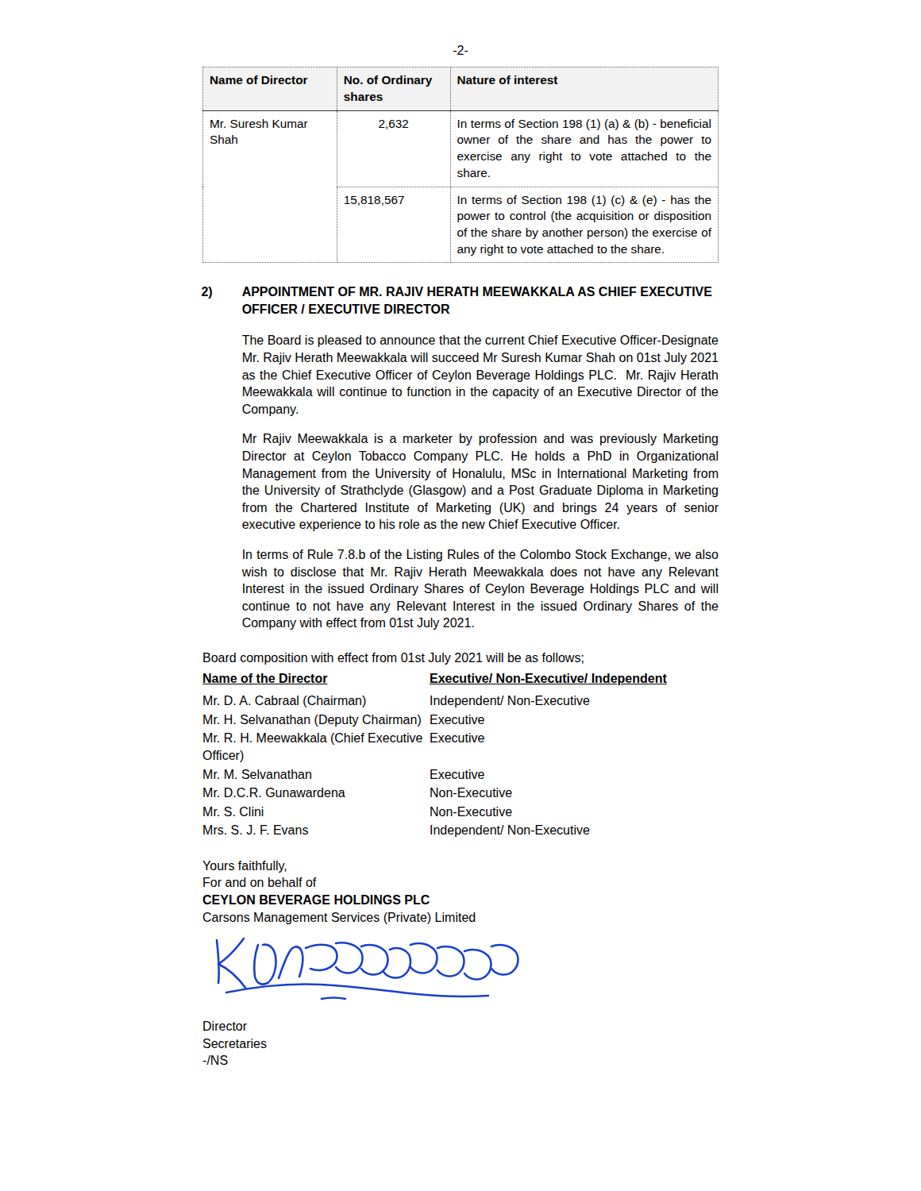-2-
| Name of Director | No. of Ordinary shares | Nature of interest |
| --- | --- | --- |
| Mr. Suresh Kumar Shah | 2,632 | In terms of Section 198 (1) (a) & (b) - beneficial owner of the share and has the power to exercise any right to vote attached to the share. |
| 15,818,567 | In terms of Section 198 (1) (c) & (e) - has the power to control (the acquisition or disposition of the share by another person) the exercise of any right to vote attached to the share. |
2) APPOINTMENT OF MR. RAJIV HERATH MEEWAKKALA AS CHIEF EXECUTIVE OFFICER / EXECUTIVE DIRECTOR
The Board is pleased to announce that the current Chief Executive Officer-Designate Mr. Rajiv Herath Meewakkala will succeed Mr Suresh Kumar Shah on 01st July 2021 as the Chief Executive Officer of Ceylon Beverage Holdings PLC. Mr. Rajiv Herath Meewakkala will continue to function in the capacity of an Executive Director of the Company.
Mr Rajiv Meewakkala is a marketer by profession and was previously Marketing Director at Ceylon Tobacco Company PLC. He holds a PhD in Organizational Management from the University of Honalulu, MSc in International Marketing from the University of Strathclyde (Glasgow) and a Post Graduate Diploma in Marketing from the Chartered Institute of Marketing (UK) and brings 24 years of senior executive experience to his role as the new Chief Executive Officer.
In terms of Rule 7.8.b of the Listing Rules of the Colombo Stock Exchange, we also wish to disclose that Mr. Rajiv Herath Meewakkala does not have any Relevant Interest in the issued Ordinary Shares of Ceylon Beverage Holdings PLC and will continue to not have any Relevant Interest in the issued Ordinary Shares of the Company with effect from 01st July 2021.
Board composition with effect from 01st July 2021 will be as follows;
| Name of the Director | Executive/ Non-Executive/ Independent |
| --- | --- |
| Mr. D. A. Cabraal (Chairman) | Independent/ Non-Executive |
| Mr. H. Selvanathan (Deputy Chairman) | Executive |
| Mr. R. H. Meewakkala (Chief Executive Officer) | Executive |
| Mr. M. Selvanathan | Executive |
| Mr. D.C.R. Gunawardena | Non-Executive |
| Mr. S. Clini | Non-Executive |
| Mrs. S. J. F. Evans | Independent/ Non-Executive |
Yours faithfully,
For and on behalf of
CEYLON BEVERAGE HOLDINGS PLC
Carsons Management Services (Private) Limited
Director
Secretaries
-/NS